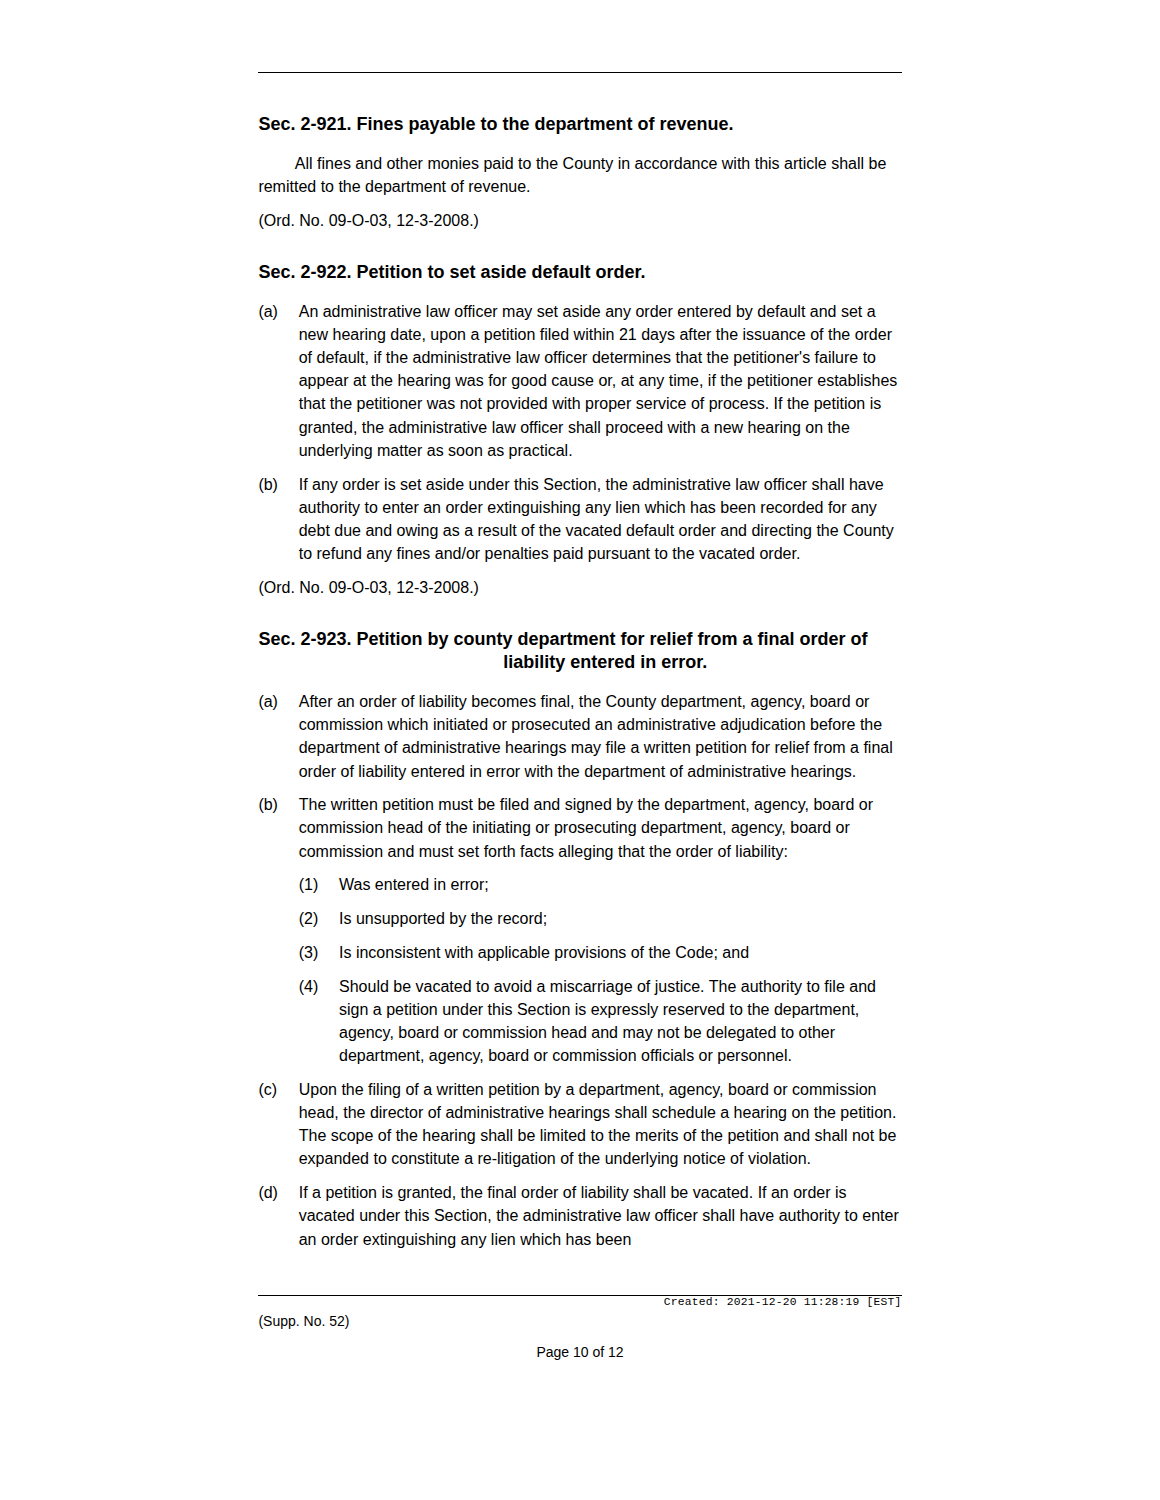Sec. 2-921. Fines payable to the department of revenue.
All fines and other monies paid to the County in accordance with this article shall be remitted to the department of revenue.
(Ord. No. 09-O-03, 12-3-2008.)
Sec. 2-922. Petition to set aside default order.
(a) An administrative law officer may set aside any order entered by default and set a new hearing date, upon a petition filed within 21 days after the issuance of the order of default, if the administrative law officer determines that the petitioner's failure to appear at the hearing was for good cause or, at any time, if the petitioner establishes that the petitioner was not provided with proper service of process. If the petition is granted, the administrative law officer shall proceed with a new hearing on the underlying matter as soon as practical.
(b) If any order is set aside under this Section, the administrative law officer shall have authority to enter an order extinguishing any lien which has been recorded for any debt due and owing as a result of the vacated default order and directing the County to refund any fines and/or penalties paid pursuant to the vacated order.
(Ord. No. 09-O-03, 12-3-2008.)
Sec. 2-923. Petition by county department for relief from a final order of liability entered in error.
(a) After an order of liability becomes final, the County department, agency, board or commission which initiated or prosecuted an administrative adjudication before the department of administrative hearings may file a written petition for relief from a final order of liability entered in error with the department of administrative hearings.
(b) The written petition must be filed and signed by the department, agency, board or commission head of the initiating or prosecuting department, agency, board or commission and must set forth facts alleging that the order of liability:
(1) Was entered in error;
(2) Is unsupported by the record;
(3) Is inconsistent with applicable provisions of the Code; and
(4) Should be vacated to avoid a miscarriage of justice. The authority to file and sign a petition under this Section is expressly reserved to the department, agency, board or commission head and may not be delegated to other department, agency, board or commission officials or personnel.
(c) Upon the filing of a written petition by a department, agency, board or commission head, the director of administrative hearings shall schedule a hearing on the petition. The scope of the hearing shall be limited to the merits of the petition and shall not be expanded to constitute a re-litigation of the underlying notice of violation.
(d) If a petition is granted, the final order of liability shall be vacated. If an order is vacated under this Section, the administrative law officer shall have authority to enter an order extinguishing any lien which has been
Created: 2021-12-20 11:28:19 [EST]
(Supp. No. 52)
Page 10 of 12